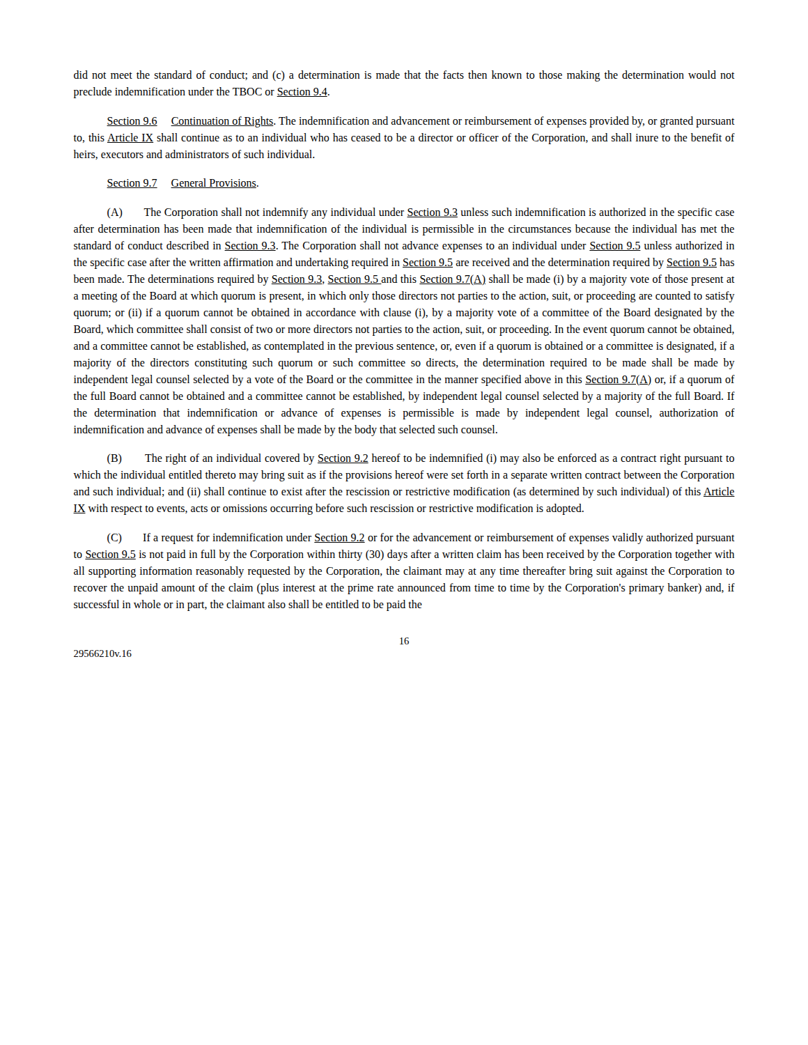did not meet the standard of conduct; and (c) a determination is made that the facts then known to those making the determination would not preclude indemnification under the TBOC or Section 9.4.
Section 9.6 Continuation of Rights. The indemnification and advancement or reimbursement of expenses provided by, or granted pursuant to, this Article IX shall continue as to an individual who has ceased to be a director or officer of the Corporation, and shall inure to the benefit of heirs, executors and administrators of such individual.
Section 9.7 General Provisions.
(A) The Corporation shall not indemnify any individual under Section 9.3 unless such indemnification is authorized in the specific case after determination has been made that indemnification of the individual is permissible in the circumstances because the individual has met the standard of conduct described in Section 9.3. The Corporation shall not advance expenses to an individual under Section 9.5 unless authorized in the specific case after the written affirmation and undertaking required in Section 9.5 are received and the determination required by Section 9.5 has been made. The determinations required by Section 9.3, Section 9.5 and this Section 9.7(A) shall be made (i) by a majority vote of those present at a meeting of the Board at which quorum is present, in which only those directors not parties to the action, suit, or proceeding are counted to satisfy quorum; or (ii) if a quorum cannot be obtained in accordance with clause (i), by a majority vote of a committee of the Board designated by the Board, which committee shall consist of two or more directors not parties to the action, suit, or proceeding. In the event quorum cannot be obtained, and a committee cannot be established, as contemplated in the previous sentence, or, even if a quorum is obtained or a committee is designated, if a majority of the directors constituting such quorum or such committee so directs, the determination required to be made shall be made by independent legal counsel selected by a vote of the Board or the committee in the manner specified above in this Section 9.7(A) or, if a quorum of the full Board cannot be obtained and a committee cannot be established, by independent legal counsel selected by a majority of the full Board. If the determination that indemnification or advance of expenses is permissible is made by independent legal counsel, authorization of indemnification and advance of expenses shall be made by the body that selected such counsel.
(B) The right of an individual covered by Section 9.2 hereof to be indemnified (i) may also be enforced as a contract right pursuant to which the individual entitled thereto may bring suit as if the provisions hereof were set forth in a separate written contract between the Corporation and such individual; and (ii) shall continue to exist after the rescission or restrictive modification (as determined by such individual) of this Article IX with respect to events, acts or omissions occurring before such rescission or restrictive modification is adopted.
(C) If a request for indemnification under Section 9.2 or for the advancement or reimbursement of expenses validly authorized pursuant to Section 9.5 is not paid in full by the Corporation within thirty (30) days after a written claim has been received by the Corporation together with all supporting information reasonably requested by the Corporation, the claimant may at any time thereafter bring suit against the Corporation to recover the unpaid amount of the claim (plus interest at the prime rate announced from time to time by the Corporation's primary banker) and, if successful in whole or in part, the claimant also shall be entitled to be paid the
16
29566210v.16